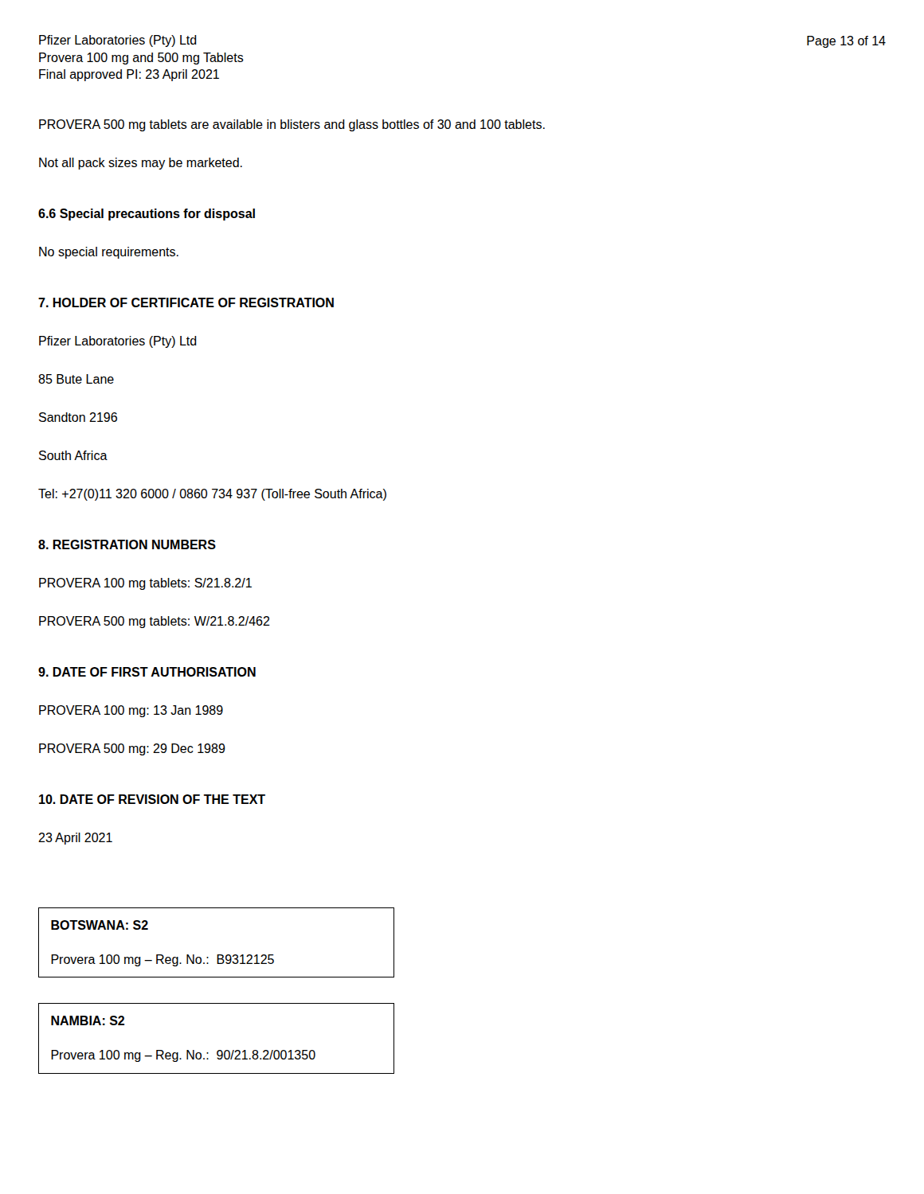Pfizer Laboratories (Pty) Ltd
Provera 100 mg and 500 mg Tablets
Final approved PI: 23 April 2021
Page 13 of 14
PROVERA 500 mg tablets are available in blisters and glass bottles of 30 and 100 tablets.
Not all pack sizes may be marketed.
6.6 Special precautions for disposal
No special requirements.
7. HOLDER OF CERTIFICATE OF REGISTRATION
Pfizer Laboratories (Pty) Ltd
85 Bute Lane
Sandton 2196
South Africa
Tel: +27(0)11 320 6000 / 0860 734 937 (Toll-free South Africa)
8. REGISTRATION NUMBERS
PROVERA 100 mg tablets: S/21.8.2/1
PROVERA 500 mg tablets: W/21.8.2/462
9. DATE OF FIRST AUTHORISATION
PROVERA 100 mg: 13 Jan 1989
PROVERA 500 mg: 29 Dec 1989
10. DATE OF REVISION OF THE TEXT
23 April 2021
BOTSWANA: S2
Provera 100 mg – Reg. No.: B9312125
NAMBIA: S2
Provera 100 mg – Reg. No.: 90/21.8.2/001350